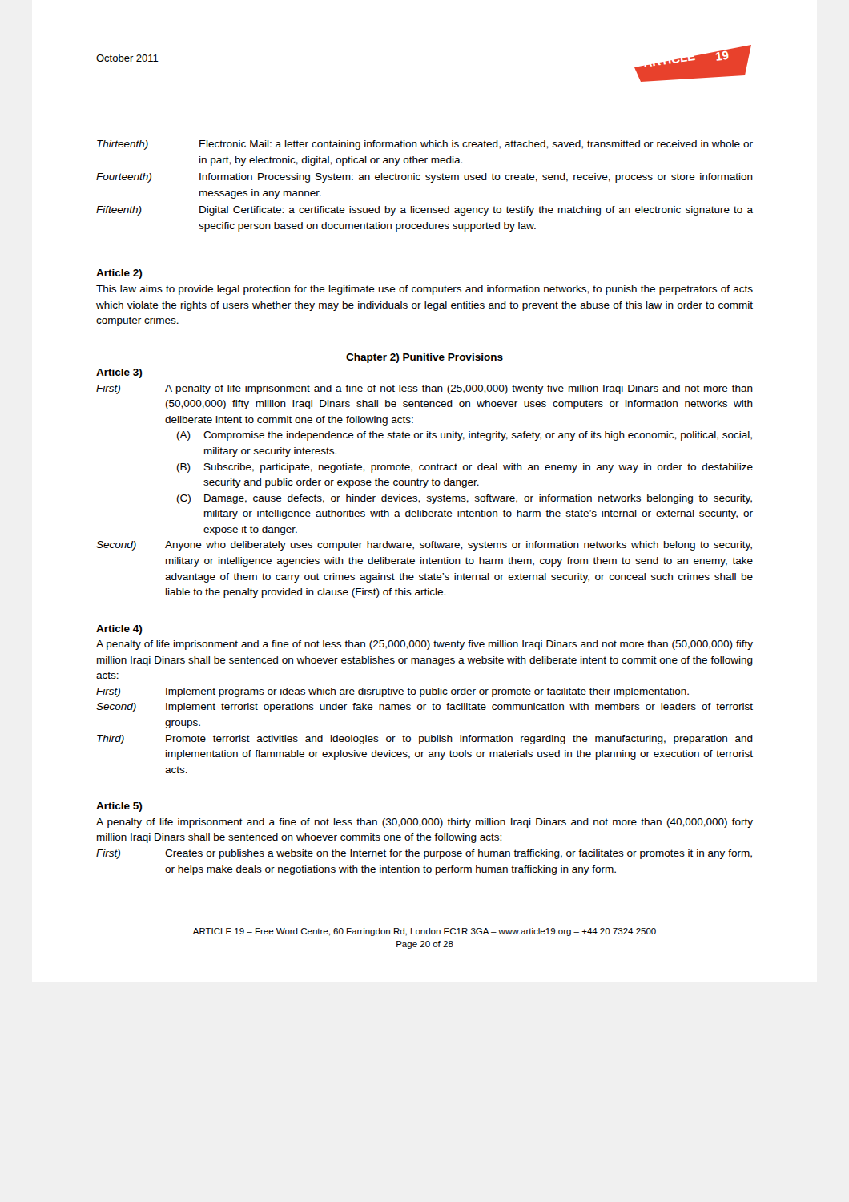October 2011
ARTICLE 19
Thirteenth)
Electronic Mail: a letter containing information which is created, attached, saved, transmitted or received in whole or in part, by electronic, digital, optical or any other media.
Fourteenth)
Information Processing System: an electronic system used to create, send, receive, process or store information messages in any manner.
Fifteenth)
Digital Certificate: a certificate issued by a licensed agency to testify the matching of an electronic signature to a specific person based on documentation procedures supported by law.
Article 2)
This law aims to provide legal protection for the legitimate use of computers and information networks, to punish the perpetrators of acts which violate the rights of users whether they may be individuals or legal entities and to prevent the abuse of this law in order to commit computer crimes.
Chapter 2) Punitive Provisions
Article 3)
First)
A penalty of life imprisonment and a fine of not less than (25,000,000) twenty five million Iraqi Dinars and not more than (50,000,000) fifty million Iraqi Dinars shall be sentenced on whoever uses computers or information networks with deliberate intent to commit one of the following acts:
(A) Compromise the independence of the state or its unity, integrity, safety, or any of its high economic, political, social, military or security interests.
(B) Subscribe, participate, negotiate, promote, contract or deal with an enemy in any way in order to destabilize security and public order or expose the country to danger.
(C) Damage, cause defects, or hinder devices, systems, software, or information networks belonging to security, military or intelligence authorities with a deliberate intention to harm the state’s internal or external security, or expose it to danger.
Second)
Anyone who deliberately uses computer hardware, software, systems or information networks which belong to security, military or intelligence agencies with the deliberate intention to harm them, copy from them to send to an enemy, take advantage of them to carry out crimes against the state’s internal or external security, or conceal such crimes shall be liable to the penalty provided in clause (First) of this article.
Article 4)
A penalty of life imprisonment and a fine of not less than (25,000,000) twenty five million Iraqi Dinars and not more than (50,000,000) fifty million Iraqi Dinars shall be sentenced on whoever establishes or manages a website with deliberate intent to commit one of the following acts:
First)
Implement programs or ideas which are disruptive to public order or promote or facilitate their implementation.
Second)
Implement terrorist operations under fake names or to facilitate communication with members or leaders of terrorist groups.
Third)
Promote terrorist activities and ideologies or to publish information regarding the manufacturing, preparation and implementation of flammable or explosive devices, or any tools or materials used in the planning or execution of terrorist acts.
Article 5)
A penalty of life imprisonment and a fine of not less than (30,000,000) thirty million Iraqi Dinars and not more than (40,000,000) forty million Iraqi Dinars shall be sentenced on whoever commits one of the following acts:
First)
Creates or publishes a website on the Internet for the purpose of human trafficking, or facilitates or promotes it in any form, or helps make deals or negotiations with the intention to perform human trafficking in any form.
ARTICLE 19 – Free Word Centre, 60 Farringdon Rd, London EC1R 3GA – www.article19.org – +44 20 7324 2500
Page 20 of 28